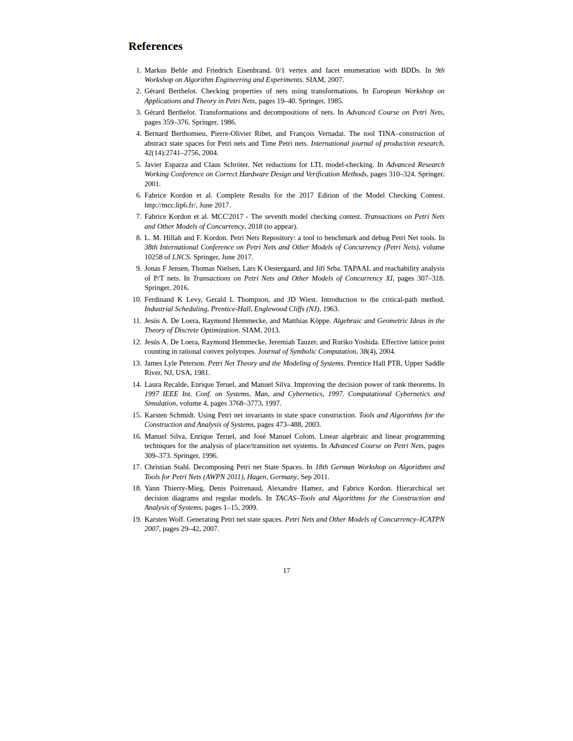References
1. Markus Behle and Friedrich Eisenbrand. 0/1 vertex and facet enumeration with BDDs. In 9th Workshop on Algorithm Engineering and Experiments. SIAM, 2007.
2. Gérard Berthelot. Checking properties of nets using transformations. In European Workshop on Applications and Theory in Petri Nets, pages 19–40. Springer, 1985.
3. Gérard Berthelot. Transformations and decompositions of nets. In Advanced Course on Petri Nets, pages 359–376. Springer, 1986.
4. Bernard Berthomieu, Pierre-Olivier Ribet, and François Vernadat. The tool TINA–construction of abstract state spaces for Petri nets and Time Petri nets. International journal of production research, 42(14):2741–2756, 2004.
5. Javier Esparza and Claus Schröter. Net reductions for LTL model-checking. In Advanced Research Working Conference on Correct Hardware Design and Verification Methods, pages 310–324. Springer, 2001.
6. Fabrice Kordon et al. Complete Results for the 2017 Edition of the Model Checking Contest. http://mcc.lip6.fr/, June 2017.
7. Fabrice Kordon et al. MCC'2017 - The seventh model checking contest. Transactions on Petri Nets and Other Models of Concurrency, 2018 (to appear).
8. L. M. Hillah and F. Kordon. Petri Nets Repository: a tool to benchmark and debug Petri Net tools. In 38th International Conference on Petri Nets and Other Models of Concurrency (Petri Nets), volume 10258 of LNCS. Springer, June 2017.
9. Jonas F Jensen, Thomas Nielsen, Lars K Oestergaard, and Jiří Srba. TAPAAL and reachability analysis of P/T nets. In Transactions on Petri Nets and Other Models of Concurrency XI, pages 307–318. Springer, 2016.
10. Ferdinand K Levy, Gerald L Thompson, and JD Wiest. Introduction to the critical-path method. Industrial Scheduling, Prentice-Hall, Englewood Cliffs (NJ), 1963.
11. Jesús A. De Loera, Raymond Hemmecke, and Matthias Köppe. Algebraic and Geometric Ideas in the Theory of Discrete Optimization. SIAM, 2013.
12. Jesús A. De Loera, Raymond Hemmecke, Jeremiah Tauzer, and Ruriko Yoshida. Effective lattice point counting in rational convex polytopes. Journal of Symbolic Computation, 38(4), 2004.
13. James Lyle Peterson. Petri Net Theory and the Modeling of Systems. Prentice Hall PTR, Upper Saddle River, NJ, USA, 1981.
14. Laura Recalde, Enrique Teruel, and Manuel Silva. Improving the decision power of rank theorems. In 1997 IEEE Int. Conf. on Systems, Man, and Cybernetics, 1997. Computational Cybernetics and Simulation, volume 4, pages 3768–3773, 1997.
15. Karsten Schmidt. Using Petri net invariants in state space construction. Tools and Algorithms for the Construction and Analysis of Systems, pages 473–488, 2003.
16. Manuel Silva, Enrique Teruel, and José Manuel Colom. Linear algebraic and linear programming techniques for the analysis of place/transition net systems. In Advanced Course on Petri Nets, pages 309–373. Springer, 1996.
17. Christian Stahl. Decomposing Petri net State Spaces. In 18th German Workshop on Algorithms and Tools for Petri Nets (AWPN 2011), Hagen, Germany, Sep 2011.
18. Yann Thierry-Mieg, Denis Poitrenaud, Alexandre Hamez, and Fabrice Kordon. Hierarchical set decision diagrams and regular models. In TACAS–Tools and Algorithms for the Construction and Analysis of Systems, pages 1–15, 2009.
19. Karsten Wolf. Generating Petri net state spaces. Petri Nets and Other Models of Concurrency–ICATPN 2007, pages 29–42, 2007.
17